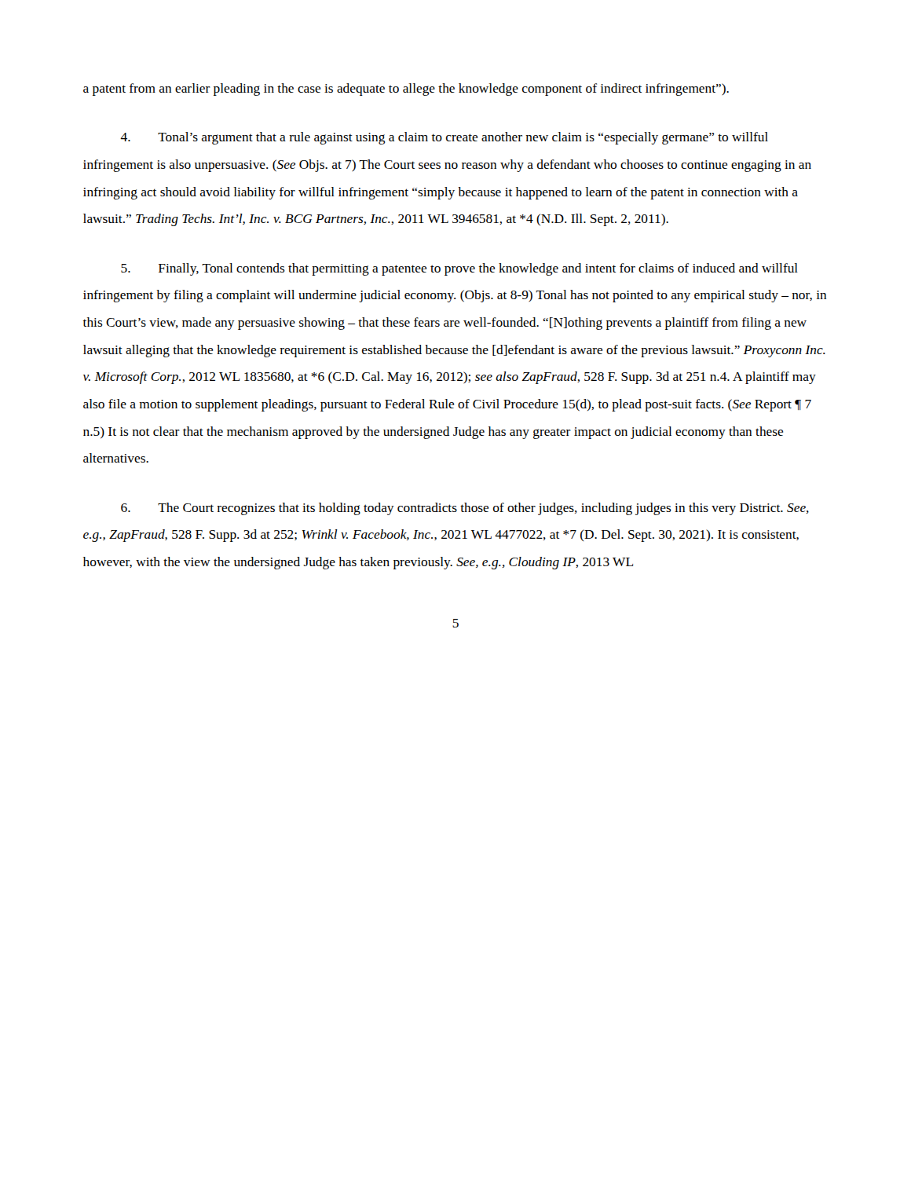a patent from an earlier pleading in the case is adequate to allege the knowledge component of indirect infringement”).
4. Tonal’s argument that a rule against using a claim to create another new claim is “especially germane” to willful infringement is also unpersuasive. (See Objs. at 7) The Court sees no reason why a defendant who chooses to continue engaging in an infringing act should avoid liability for willful infringement “simply because it happened to learn of the patent in connection with a lawsuit.” Trading Techs. Int’l, Inc. v. BCG Partners, Inc., 2011 WL 3946581, at *4 (N.D. Ill. Sept. 2, 2011).
5. Finally, Tonal contends that permitting a patentee to prove the knowledge and intent for claims of induced and willful infringement by filing a complaint will undermine judicial economy. (Objs. at 8-9) Tonal has not pointed to any empirical study – nor, in this Court’s view, made any persuasive showing – that these fears are well-founded. “[N]othing prevents a plaintiff from filing a new lawsuit alleging that the knowledge requirement is established because the [d]efendant is aware of the previous lawsuit.” Proxyconn Inc. v. Microsoft Corp., 2012 WL 1835680, at *6 (C.D. Cal. May 16, 2012); see also ZapFraud, 528 F. Supp. 3d at 251 n.4. A plaintiff may also file a motion to supplement pleadings, pursuant to Federal Rule of Civil Procedure 15(d), to plead post-suit facts. (See Report ¶ 7 n.5) It is not clear that the mechanism approved by the undersigned Judge has any greater impact on judicial economy than these alternatives.
6. The Court recognizes that its holding today contradicts those of other judges, including judges in this very District. See, e.g., ZapFraud, 528 F. Supp. 3d at 252; Wrinkl v. Facebook, Inc., 2021 WL 4477022, at *7 (D. Del. Sept. 30, 2021). It is consistent, however, with the view the undersigned Judge has taken previously. See, e.g., Clouding IP, 2013 WL
5